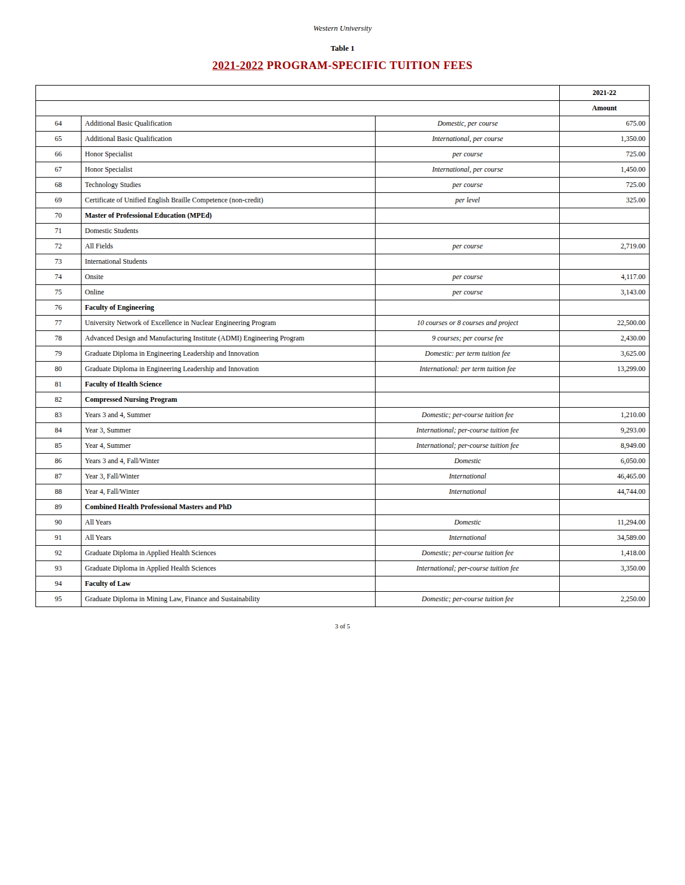Western University
Table 1
2021-2022 PROGRAM-SPECIFIC TUITION FEES
| | | | 2021-22 |
| | | | Amount |
| 64 | Additional Basic Qualification | Domestic, per course | 675.00 |
| 65 | Additional Basic Qualification | International, per course | 1,350.00 |
| 66 | Honor Specialist | per course | 725.00 |
| 67 | Honor Specialist | International, per course | 1,450.00 |
| 68 | Technology Studies | per course | 725.00 |
| 69 | Certificate of Unified English Braille Competence (non-credit) | per level | 325.00 |
| 70 | Master of Professional Education (MPEd) | | |
| 71 | Domestic Students | | |
| 72 | All Fields | per course | 2,719.00 |
| 73 | International Students | | |
| 74 | Onsite | per course | 4,117.00 |
| 75 | Online | per course | 3,143.00 |
| 76 | Faculty of Engineering | | |
| 77 | University Network of Excellence in Nuclear Engineering Program | 10 courses or 8 courses and project | 22,500.00 |
| 78 | Advanced Design and Manufacturing Institute (ADMI) Engineering Program | 9 courses; per course fee | 2,430.00 |
| 79 | Graduate Diploma in Engineering Leadership and Innovation | Domestic: per term tuition fee | 3,625.00 |
| 80 | Graduate Diploma in Engineering Leadership and Innovation | International: per term tuition fee | 13,299.00 |
| 81 | Faculty of Health Science | | |
| 82 | Compressed Nursing Program | | |
| 83 | Years 3 and 4, Summer | Domestic; per-course tuition fee | 1,210.00 |
| 84 | Year 3, Summer | International; per-course tuition fee | 9,293.00 |
| 85 | Year 4, Summer | International; per-course tuition fee | 8,949.00 |
| 86 | Years 3 and 4, Fall/Winter | Domestic | 6,050.00 |
| 87 | Year 3, Fall/Winter | International | 46,465.00 |
| 88 | Year 4, Fall/Winter | International | 44,744.00 |
| 89 | Combined Health Professional Masters and PhD | | |
| 90 | All Years | Domestic | 11,294.00 |
| 91 | All Years | International | 34,589.00 |
| 92 | Graduate Diploma in Applied Health Sciences | Domestic; per-course tuition fee | 1,418.00 |
| 93 | Graduate Diploma in Applied Health Sciences | International; per-course tuition fee | 3,350.00 |
| 94 | Faculty of Law | | |
| 95 | Graduate Diploma in Mining Law, Finance and Sustainability | Domestic; per-course tuition fee | 2,250.00 |
3 of 5